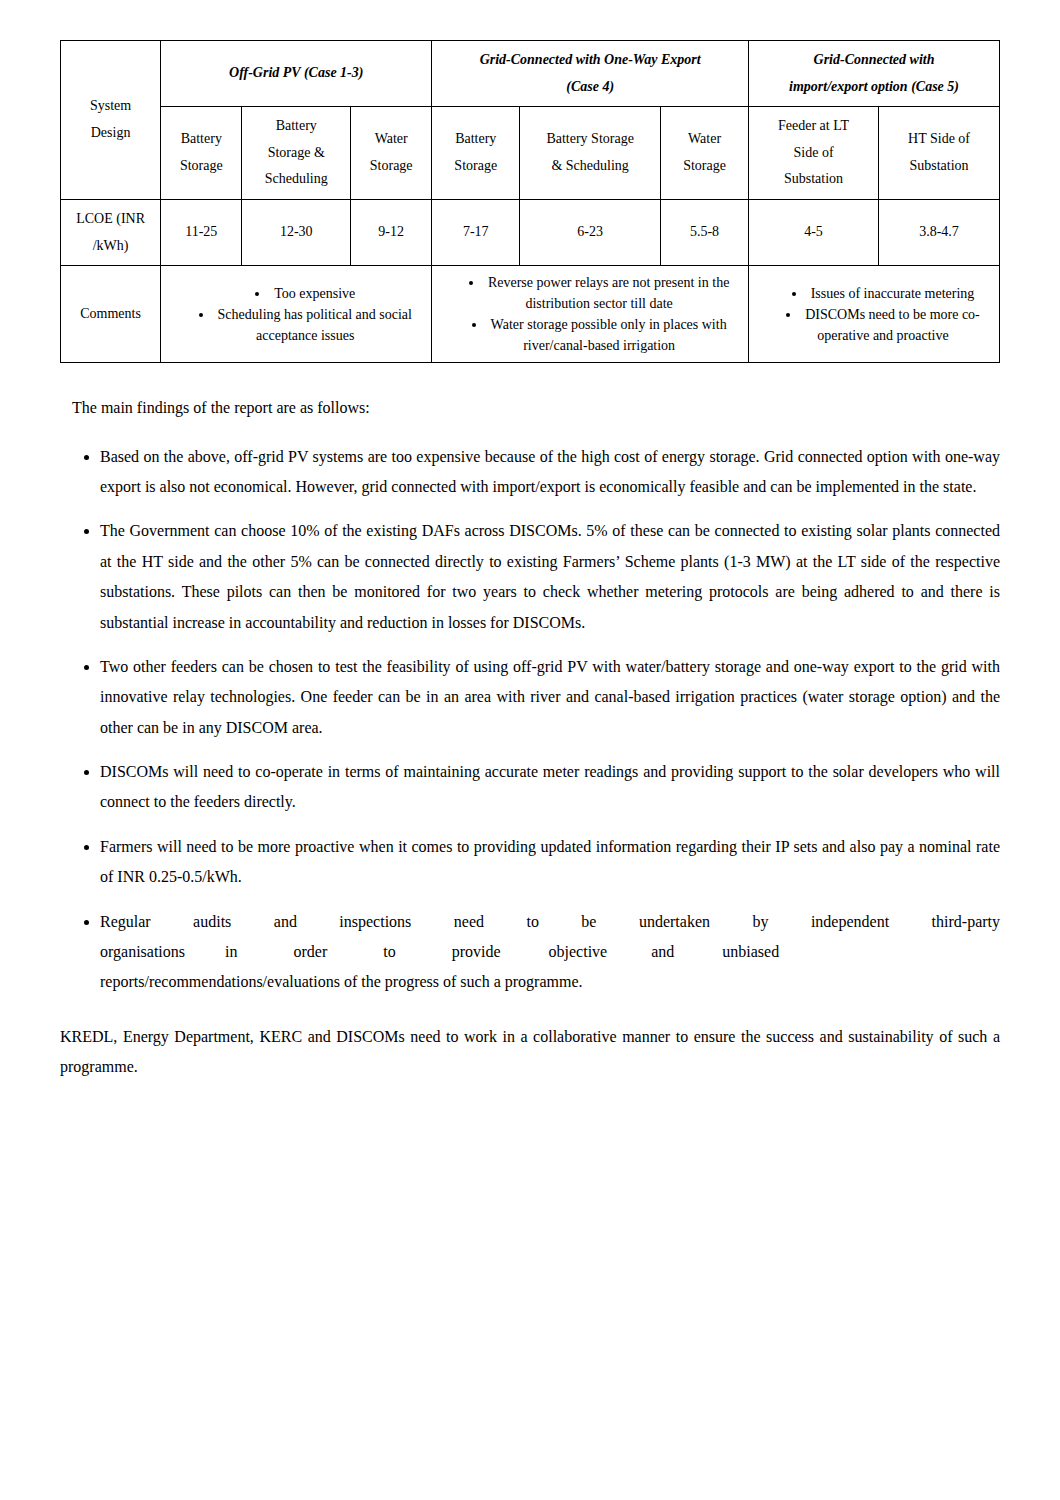| System Design | Off-Grid PV (Case 1-3) | Grid-Connected with One-Way Export (Case 4) | Grid-Connected with import/export option (Case 5) |
| Battery Storage | Battery Storage & Scheduling | Water Storage | Battery Storage | Battery Storage & Scheduling | Water Storage | Feeder at LT Side of Substation | HT Side of Substation |
| LCOE (INR /kWh) | 11-25 | 12-30 | 9-12 | 7-17 | 6-23 | 5.5-8 | 4-5 | 3.8-4.7 |
| Comments | Too expensive Scheduling has political and social acceptance issues | Reverse power relays are not present in the distribution sector till date Water storage possible only in places with river/canal-based irrigation | Issues of inaccurate metering DISCOMs need to be more co-operative and proactive |
The main findings of the report are as follows:
Based on the above, off-grid PV systems are too expensive because of the high cost of energy storage. Grid connected option with one-way export is also not economical. However, grid connected with import/export is economically feasible and can be implemented in the state.
The Government can choose 10% of the existing DAFs across DISCOMs. 5% of these can be connected to existing solar plants connected at the HT side and the other 5% can be connected directly to existing Farmers’ Scheme plants (1-3 MW) at the LT side of the respective substations. These pilots can then be monitored for two years to check whether metering protocols are being adhered to and there is substantial increase in accountability and reduction in losses for DISCOMs.
Two other feeders can be chosen to test the feasibility of using off-grid PV with water/battery storage and one-way export to the grid with innovative relay technologies. One feeder can be in an area with river and canal-based irrigation practices (water storage option) and the other can be in any DISCOM area.
DISCOMs will need to co-operate in terms of maintaining accurate meter readings and providing support to the solar developers who will connect to the feeders directly.
Farmers will need to be more proactive when it comes to providing updated information regarding their IP sets and also pay a nominal rate of INR 0.25-0.5/kWh.
Regular audits and inspections need to be undertaken by independent third-party organisations in order to provide objective and unbiased reports/recommendations/evaluations of the progress of such a programme.
KREDL, Energy Department, KERC and DISCOMs need to work in a collaborative manner to ensure the success and sustainability of such a programme.